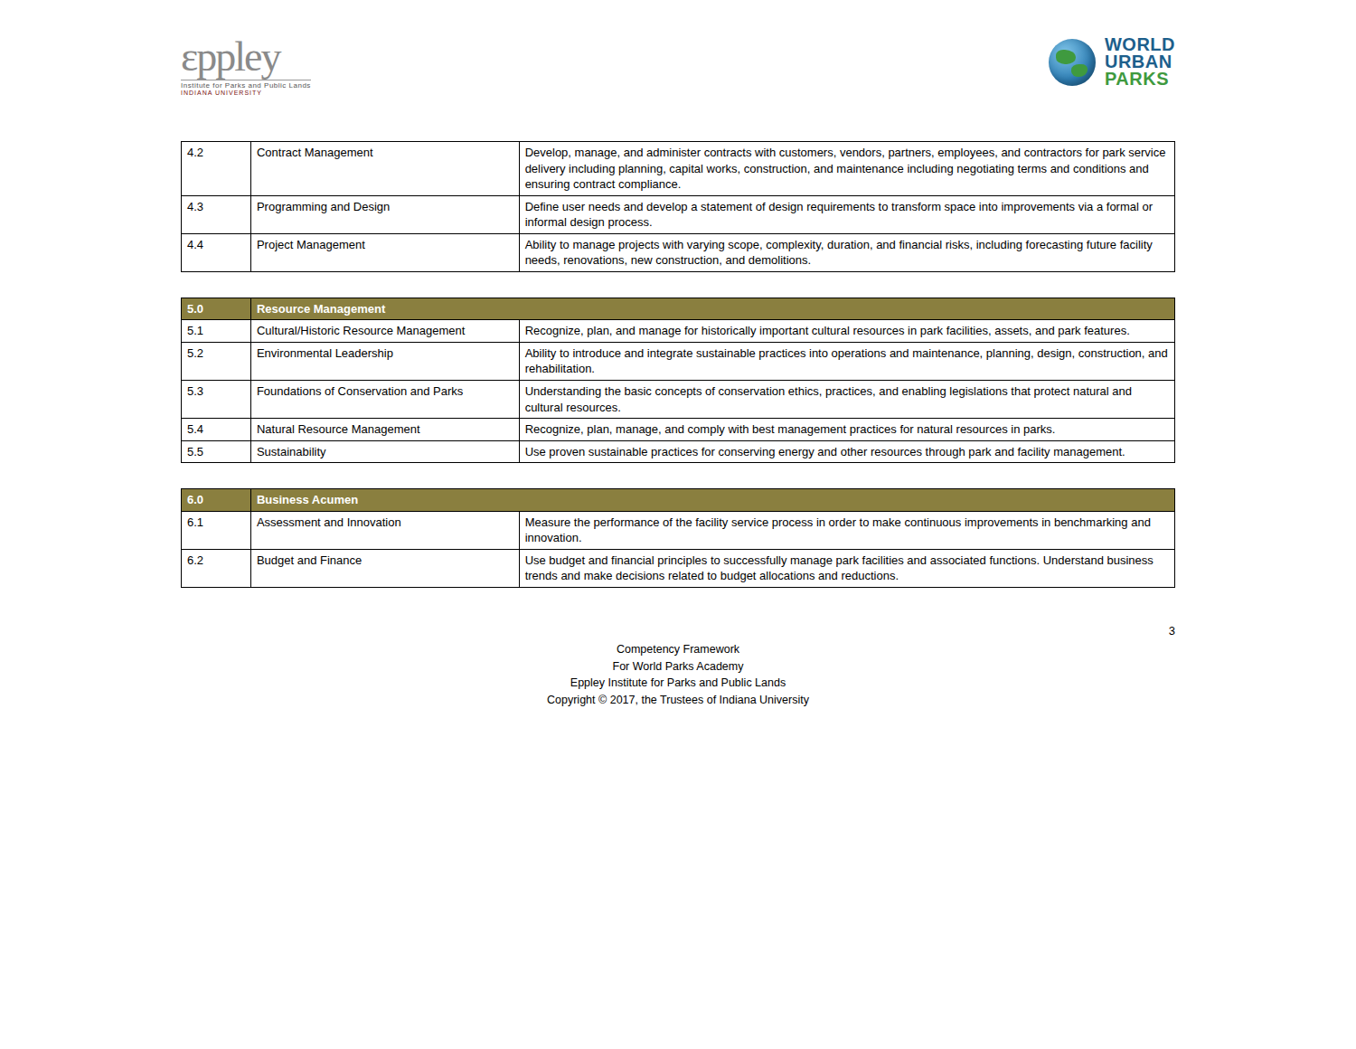εppley
Institute for Parks and Public Lands INDIANA UNIVERSITY
WORLD
URBAN
PARKS
| 4.2 | Contract Management | Develop, manage, and administer contracts with customers, vendors, partners, employees, and contractors for park service delivery including planning, capital works, construction, and maintenance including negotiating terms and conditions and ensuring contract compliance. |
| 4.3 | Programming and Design | Define user needs and develop a statement of design requirements to transform space into improvements via a formal or informal design process. |
| 4.4 | Project Management | Ability to manage projects with varying scope, complexity, duration, and financial risks, including forecasting future facility needs, renovations, new construction, and demolitions. |
| 5.0 | Resource Management |
| 5.1 | Cultural/Historic Resource Management | Recognize, plan, and manage for historically important cultural resources in park facilities, assets, and park features. |
| 5.2 | Environmental Leadership | Ability to introduce and integrate sustainable practices into operations and maintenance, planning, design, construction, and rehabilitation. |
| 5.3 | Foundations of Conservation and Parks | Understanding the basic concepts of conservation ethics, practices, and enabling legislations that protect natural and cultural resources. |
| 5.4 | Natural Resource Management | Recognize, plan, manage, and comply with best management practices for natural resources in parks. |
| 5.5 | Sustainability | Use proven sustainable practices for conserving energy and other resources through park and facility management. |
| 6.0 | Business Acumen |
| 6.1 | Assessment and Innovation | Measure the performance of the facility service process in order to make continuous improvements in benchmarking and innovation. |
| 6.2 | Budget and Finance | Use budget and financial principles to successfully manage park facilities and associated functions. Understand business trends and make decisions related to budget allocations and reductions. |
3
Competency Framework
For World Parks Academy
Eppley Institute for Parks and Public Lands
Copyright © 2017, the Trustees of Indiana University